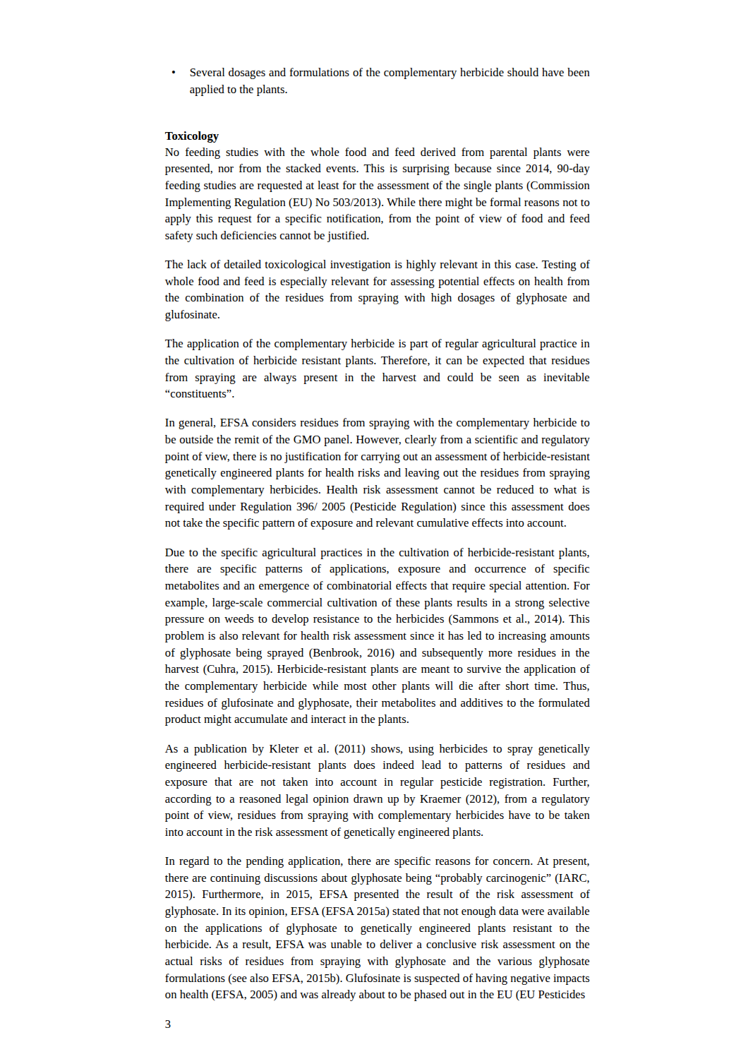Several dosages and formulations of the complementary herbicide should have been applied to the plants.
Toxicology
No feeding studies with the whole food and feed derived from parental plants were presented, nor from the stacked events. This is surprising because since 2014, 90-day feeding studies are requested at least for the assessment of the single plants (Commission Implementing Regulation (EU) No 503/2013). While there might be formal reasons not to apply this request for a specific notification, from the point of view of food and feed safety such deficiencies cannot be justified.
The lack of detailed toxicological investigation is highly relevant in this case. Testing of whole food and feed is especially relevant for assessing potential effects on health from the combination of the residues from spraying with high dosages of glyphosate and glufosinate.
The application of the complementary herbicide is part of regular agricultural practice in the cultivation of herbicide resistant plants. Therefore, it can be expected that residues from spraying are always present in the harvest and could be seen as inevitable “constituents”.
In general, EFSA considers residues from spraying with the complementary herbicide to be outside the remit of the GMO panel. However, clearly from a scientific and regulatory point of view, there is no justification for carrying out an assessment of herbicide-resistant genetically engineered plants for health risks and leaving out the residues from spraying with complementary herbicides. Health risk assessment cannot be reduced to what is required under Regulation 396/ 2005 (Pesticide Regulation) since this assessment does not take the specific pattern of exposure and relevant cumulative effects into account.
Due to the specific agricultural practices in the cultivation of herbicide-resistant plants, there are specific patterns of applications, exposure and occurrence of specific metabolites and an emergence of combinatorial effects that require special attention. For example, large-scale commercial cultivation of these plants results in a strong selective pressure on weeds to develop resistance to the herbicides (Sammons et al., 2014). This problem is also relevant for health risk assessment since it has led to increasing amounts of glyphosate being sprayed (Benbrook, 2016) and subsequently more residues in the harvest (Cuhra, 2015). Herbicide-resistant plants are meant to survive the application of the complementary herbicide while most other plants will die after short time. Thus, residues of glufosinate and glyphosate, their metabolites and additives to the formulated product might accumulate and interact in the plants.
As a publication by Kleter et al. (2011) shows, using herbicides to spray genetically engineered herbicide-resistant plants does indeed lead to patterns of residues and exposure that are not taken into account in regular pesticide registration. Further, according to a reasoned legal opinion drawn up by Kraemer (2012), from a regulatory point of view, residues from spraying with complementary herbicides have to be taken into account in the risk assessment of genetically engineered plants.
In regard to the pending application, there are specific reasons for concern. At present, there are continuing discussions about glyphosate being “probably carcinogenic” (IARC, 2015). Furthermore, in 2015, EFSA presented the result of the risk assessment of glyphosate. In its opinion, EFSA (EFSA 2015a) stated that not enough data were available on the applications of glyphosate to genetically engineered plants resistant to the herbicide. As a result, EFSA was unable to deliver a conclusive risk assessment on the actual risks of residues from spraying with glyphosate and the various glyphosate formulations (see also EFSA, 2015b). Glufosinate is suspected of having negative impacts on health (EFSA, 2005) and was already about to be phased out in the EU (EU Pesticides
3